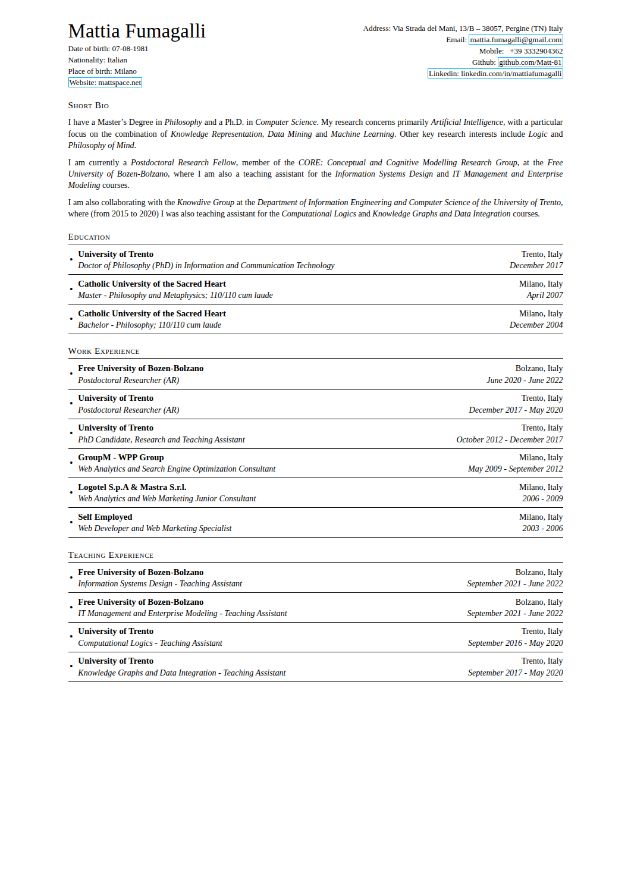Mattia Fumagalli
Date of birth: 07-08-1981
Nationality: Italian
Place of birth: Milano
Website: mattspace.net
Address: Via Strada del Mani, 13/B – 38057, Pergine (TN) Italy
Email: mattia.fumagalli@gmail.com
Mobile: +39 3332904362
Github: github.com/Matt-81
Linkedin: linkedin.com/in/mattiafumagalli
Short Bio
I have a Master’s Degree in Philosophy and a Ph.D. in Computer Science. My research concerns primarily Artificial Intelligence, with a particular focus on the combination of Knowledge Representation, Data Mining and Machine Learning. Other key research interests include Logic and Philosophy of Mind.
I am currently a Postdoctoral Research Fellow, member of the CORE: Conceptual and Cognitive Modelling Research Group, at the Free University of Bozen-Bolzano, where I am also a teaching assistant for the Information Systems Design and IT Management and Enterprise Modeling courses.
I am also collaborating with the Knowdive Group at the Department of Information Engineering and Computer Science of the University of Trento, where (from 2015 to 2020) I was also teaching assistant for the Computational Logics and Knowledge Graphs and Data Integration courses.
Education
University of Trento Trento, Italy
Doctor of Philosophy (PhD) in Information and Communication Technology December 2017
Catholic University of the Sacred Heart Milano, Italy
Master - Philosophy and Metaphysics; 110/110 cum laude April 2007
Catholic University of the Sacred Heart Milano, Italy
Bachelor - Philosophy; 110/110 cum laude December 2004
Work Experience
Free University of Bozen-Bolzano Bolzano, Italy
Postdoctoral Researcher (AR) June 2020 - June 2022
University of Trento Trento, Italy
Postdoctoral Researcher (AR) December 2017 - May 2020
University of Trento Trento, Italy
PhD Candidate, Research and Teaching Assistant October 2012 - December 2017
GroupM - WPP Group Milano, Italy
Web Analytics and Search Engine Optimization Consultant May 2009 - September 2012
Logotel S.p.A & Mastra S.r.l. Milano, Italy
Web Analytics and Web Marketing Junior Consultant 2006 - 2009
Self Employed Milano, Italy
Web Developer and Web Marketing Specialist 2003 - 2006
Teaching Experience
Free University of Bozen-Bolzano Bolzano, Italy
Information Systems Design - Teaching Assistant September 2021 - June 2022
Free University of Bozen-Bolzano Bolzano, Italy
IT Management and Enterprise Modeling - Teaching Assistant September 2021 - June 2022
University of Trento Trento, Italy
Computational Logics - Teaching Assistant September 2016 - May 2020
University of Trento Trento, Italy
Knowledge Graphs and Data Integration - Teaching Assistant September 2017 - May 2020